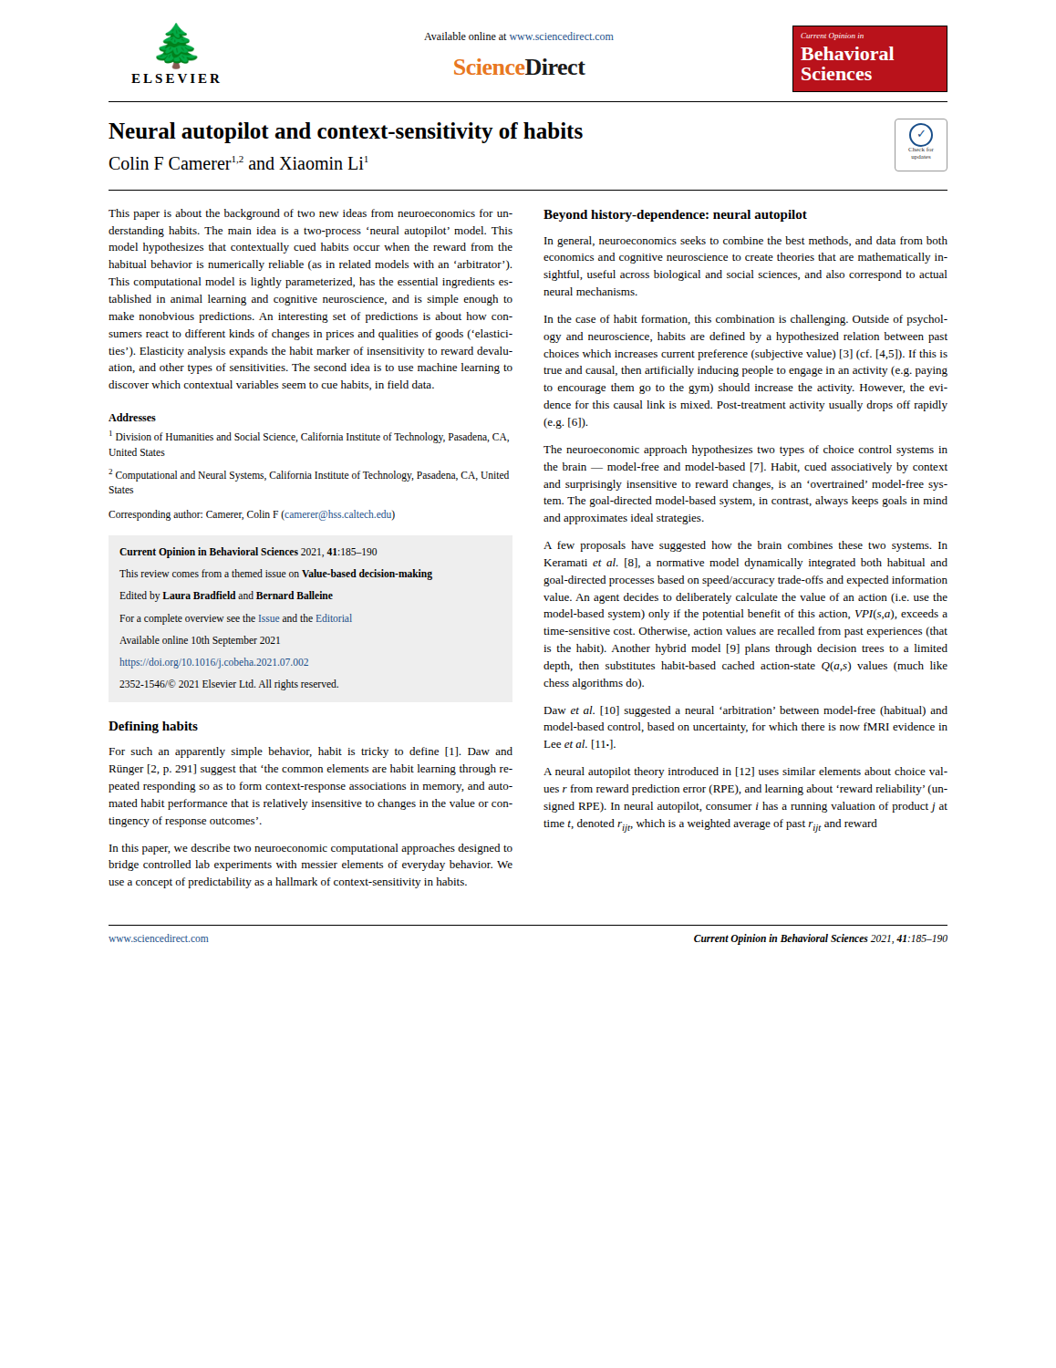🌲 ELSEVIER
Available online at www.sciencedirect.com
Science Direct
Current Opinion in
Behavioral Sciences
Neural autopilot and context-sensitivity of habits
Colin F Camerer1,2 and Xiaomin Li1
✓
Check for
updates
This paper is about the background of two new ideas from neuroeconomics for understanding habits. The main idea is a two-process ‘neural autopilot’ model. This model hypothesizes that contextually cued habits occur when the reward from the habitual behavior is numerically reliable (as in related models with an ‘arbitrator’). This computational model is lightly parameterized, has the essential ingredients established in animal learning and cognitive neuroscience, and is simple enough to make nonobvious predictions. An interesting set of predictions is about how consumers react to different kinds of changes in prices and qualities of goods (‘elasticities’). Elasticity analysis expands the habit marker of insensitivity to reward devaluation, and other types of sensitivities. The second idea is to use machine learning to discover which contextual variables seem to cue habits, in field data.
Addresses
1 Division of Humanities and Social Science, California Institute of Technology, Pasadena, CA, United States
2 Computational and Neural Systems, California Institute of Technology, Pasadena, CA, United States
Corresponding author: Camerer, Colin F (camerer@hss.caltech.edu)
Current Opinion in Behavioral Sciences 2021, 41:185–190
This review comes from a themed issue on Value-based decision-making
Edited by Laura Bradfield and Bernard Balleine
For a complete overview see the Issue and the Editorial
Available online 10th September 2021
https://doi.org/10.1016/j.cobeha.2021.07.002
2352-1546/© 2021 Elsevier Ltd. All rights reserved.
Defining habits
For such an apparently simple behavior, habit is tricky to define [1]. Daw and Rünger [2, p. 291] suggest that ‘the common elements are habit learning through repeated responding so as to form context-response associations in memory, and automated habit performance that is relatively insensitive to changes in the value or contingency of response outcomes’.
In this paper, we describe two neuroeconomic computational approaches designed to bridge controlled lab experiments with messier elements of everyday behavior. We use a concept of predictability as a hallmark of context-sensitivity in habits.
Beyond history-dependence: neural autopilot
In general, neuroeconomics seeks to combine the best methods, and data from both economics and cognitive neuroscience to create theories that are mathematically insightful, useful across biological and social sciences, and also correspond to actual neural mechanisms.
In the case of habit formation, this combination is challenging. Outside of psychology and neuroscience, habits are defined by a hypothesized relation between past choices which increases current preference (subjective value) [3] (cf. [4,5]). If this is true and causal, then artificially inducing people to engage in an activity (e.g. paying to encourage them go to the gym) should increase the activity. However, the evidence for this causal link is mixed. Post-treatment activity usually drops off rapidly (e.g. [6]).
The neuroeconomic approach hypothesizes two types of choice control systems in the brain — model-free and model-based [7]. Habit, cued associatively by context and surprisingly insensitive to reward changes, is an ‘overtrained’ model-free system. The goal-directed model-based system, in contrast, always keeps goals in mind and approximates ideal strategies.
A few proposals have suggested how the brain combines these two systems. In Keramati et al. [8], a normative model dynamically integrated both habitual and goal-directed processes based on speed/accuracy trade-offs and expected information value. An agent decides to deliberately calculate the value of an action (i.e. use the model-based system) only if the potential benefit of this action, VPI(s,a), exceeds a time-sensitive cost. Otherwise, action values are recalled from past experiences (that is the habit). Another hybrid model [9] plans through decision trees to a limited depth, then substitutes habit-based cached action-state Q(a,s) values (much like chess algorithms do).
Daw et al. [10] suggested a neural ‘arbitration’ between model-free (habitual) and model-based control, based on uncertainty, for which there is now fMRI evidence in Lee et al. [11•].
A neural autopilot theory introduced in [12] uses similar elements about choice values r from reward prediction error (RPE), and learning about ‘reward reliability’ (unsigned RPE). In neural autopilot, consumer i has a running valuation of product j at time t, denoted rijt, which is a weighted average of past rijt and reward
www.sciencedirect.com
Current Opinion in Behavioral Sciences 2021, 41:185–190